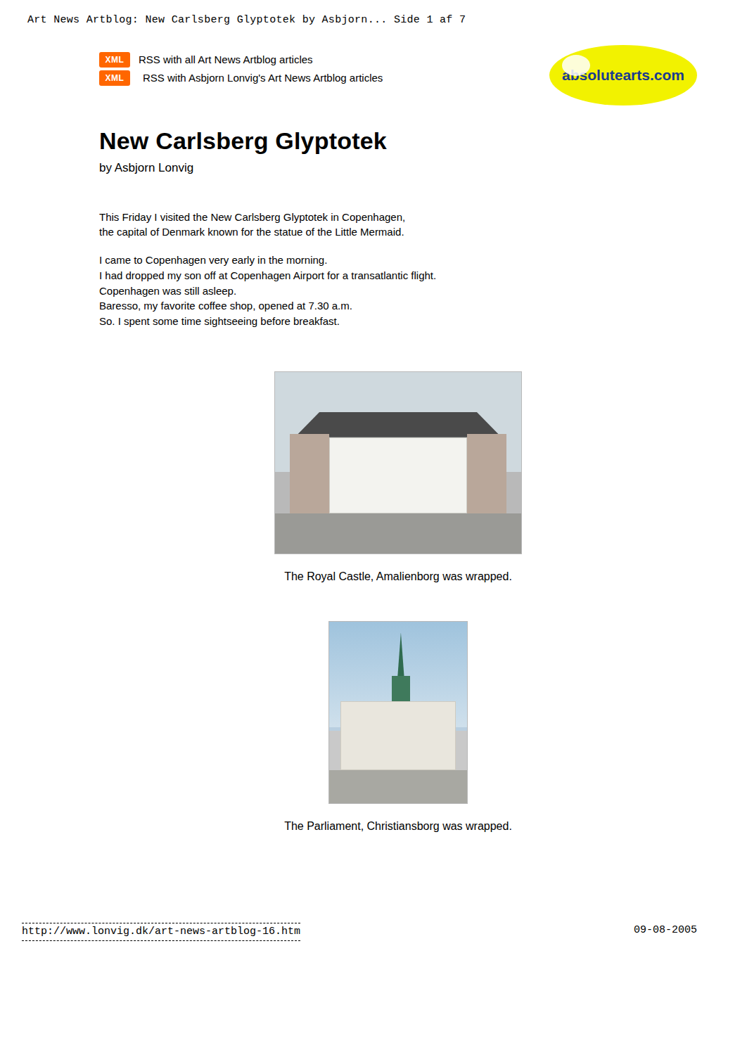Art News Artblog: New Carlsberg Glyptotek by Asbjorn... Side 1 af 7
absolutearts.com
XML RSS with all Art News Artblog articles
XML RSS with Asbjorn Lonvig's Art News Artblog articles
New Carlsberg Glyptotek
by Asbjorn Lonvig
This Friday I visited the New Carlsberg Glyptotek in Copenhagen,
the capital of Denmark known for the statue of the Little Mermaid.
I came to Copenhagen very early in the morning.
I had dropped my son off at Copenhagen Airport for a transatlantic flight.
Copenhagen was still asleep.
Baresso, my favorite coffee shop, opened at 7.30 a.m.
So. I spent some time sightseeing before breakfast.
The Royal Castle, Amalienborg was wrapped.
The Parliament, Christiansborg was wrapped.
http://www.lonvig.dk/art-news-artblog-16.htm 09-08-2005